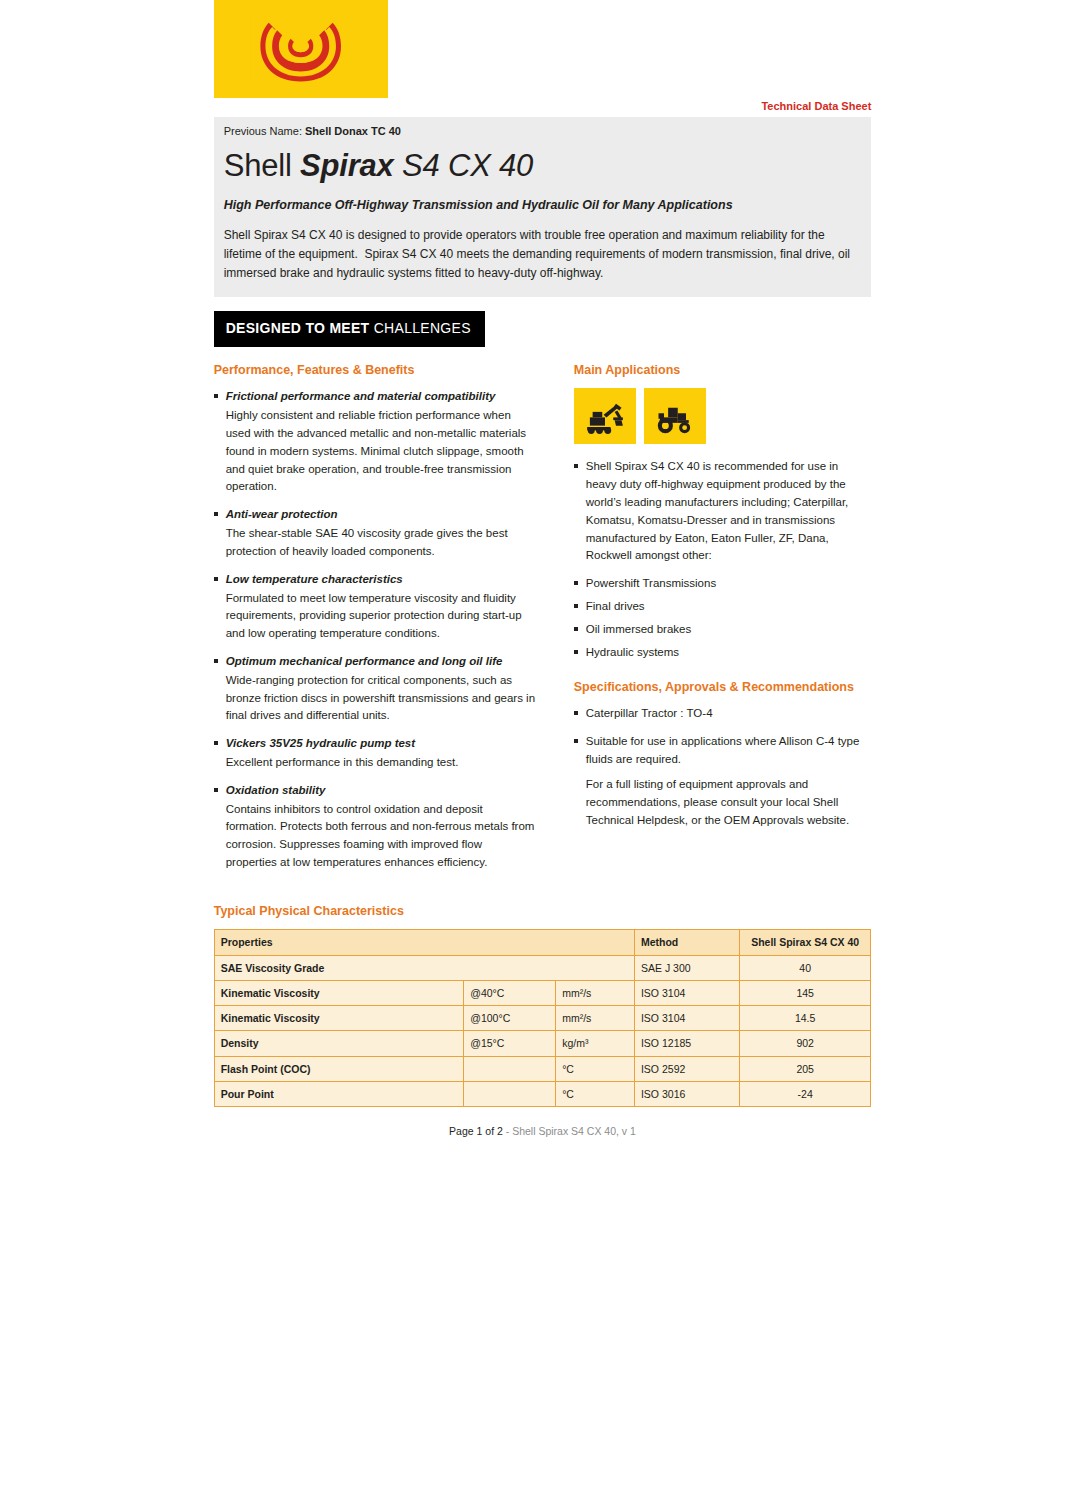Technical Data Sheet
Previous Name: Shell Donax TC 40
Shell Spirax S4 CX 40
High Performance Off-Highway Transmission and Hydraulic Oil for Many Applications
Shell Spirax S4 CX 40 is designed to provide operators with trouble free operation and maximum reliability for the lifetime of the equipment. Spirax S4 CX 40 meets the demanding requirements of modern transmission, final drive, oil immersed brake and hydraulic systems fitted to heavy-duty off-highway.
DESIGNED TO MEET CHALLENGES
Performance, Features & Benefits
Frictional performance and material compatibility
Highly consistent and reliable friction performance when used with the advanced metallic and non-metallic materials found in modern systems. Minimal clutch slippage, smooth and quiet brake operation, and trouble-free transmission operation.
Anti-wear protection
The shear-stable SAE 40 viscosity grade gives the best protection of heavily loaded components.
Low temperature characteristics
Formulated to meet low temperature viscosity and fluidity requirements, providing superior protection during start-up and low operating temperature conditions.
Optimum mechanical performance and long oil life
Wide-ranging protection for critical components, such as bronze friction discs in powershift transmissions and gears in final drives and differential units.
Vickers 35V25 hydraulic pump test
Excellent performance in this demanding test.
Oxidation stability
Contains inhibitors to control oxidation and deposit formation. Protects both ferrous and non-ferrous metals from corrosion. Suppresses foaming with improved flow properties at low temperatures enhances efficiency.
Main Applications
Shell Spirax S4 CX 40 is recommended for use in heavy duty off-highway equipment produced by the world’s leading manufacturers including; Caterpillar, Komatsu, Komatsu-Dresser and in transmissions manufactured by Eaton, Eaton Fuller, ZF, Dana, Rockwell amongst other:
Powershift Transmissions
Final drives
Oil immersed brakes
Hydraulic systems
Specifications, Approvals & Recommendations
Caterpillar Tractor : TO-4
Suitable for use in applications where Allison C-4 type fluids are required.
For a full listing of equipment approvals and recommendations, please consult your local Shell Technical Helpdesk, or the OEM Approvals website.
Typical Physical Characteristics
| Properties | Method | Shell Spirax S4 CX 40 |
| --- | --- | --- |
| SAE Viscosity Grade | SAE J 300 | 40 |
| Kinematic Viscosity | @40°C | mm²/s | ISO 3104 | 145 |
| Kinematic Viscosity | @100°C | mm²/s | ISO 3104 | 14.5 |
| Density | @15°C | kg/m³ | ISO 12185 | 902 |
| Flash Point (COC) | | °C | ISO 2592 | 205 |
| Pour Point | | °C | ISO 3016 | -24 |
Page 1 of 2 - Shell Spirax S4 CX 40, v 1